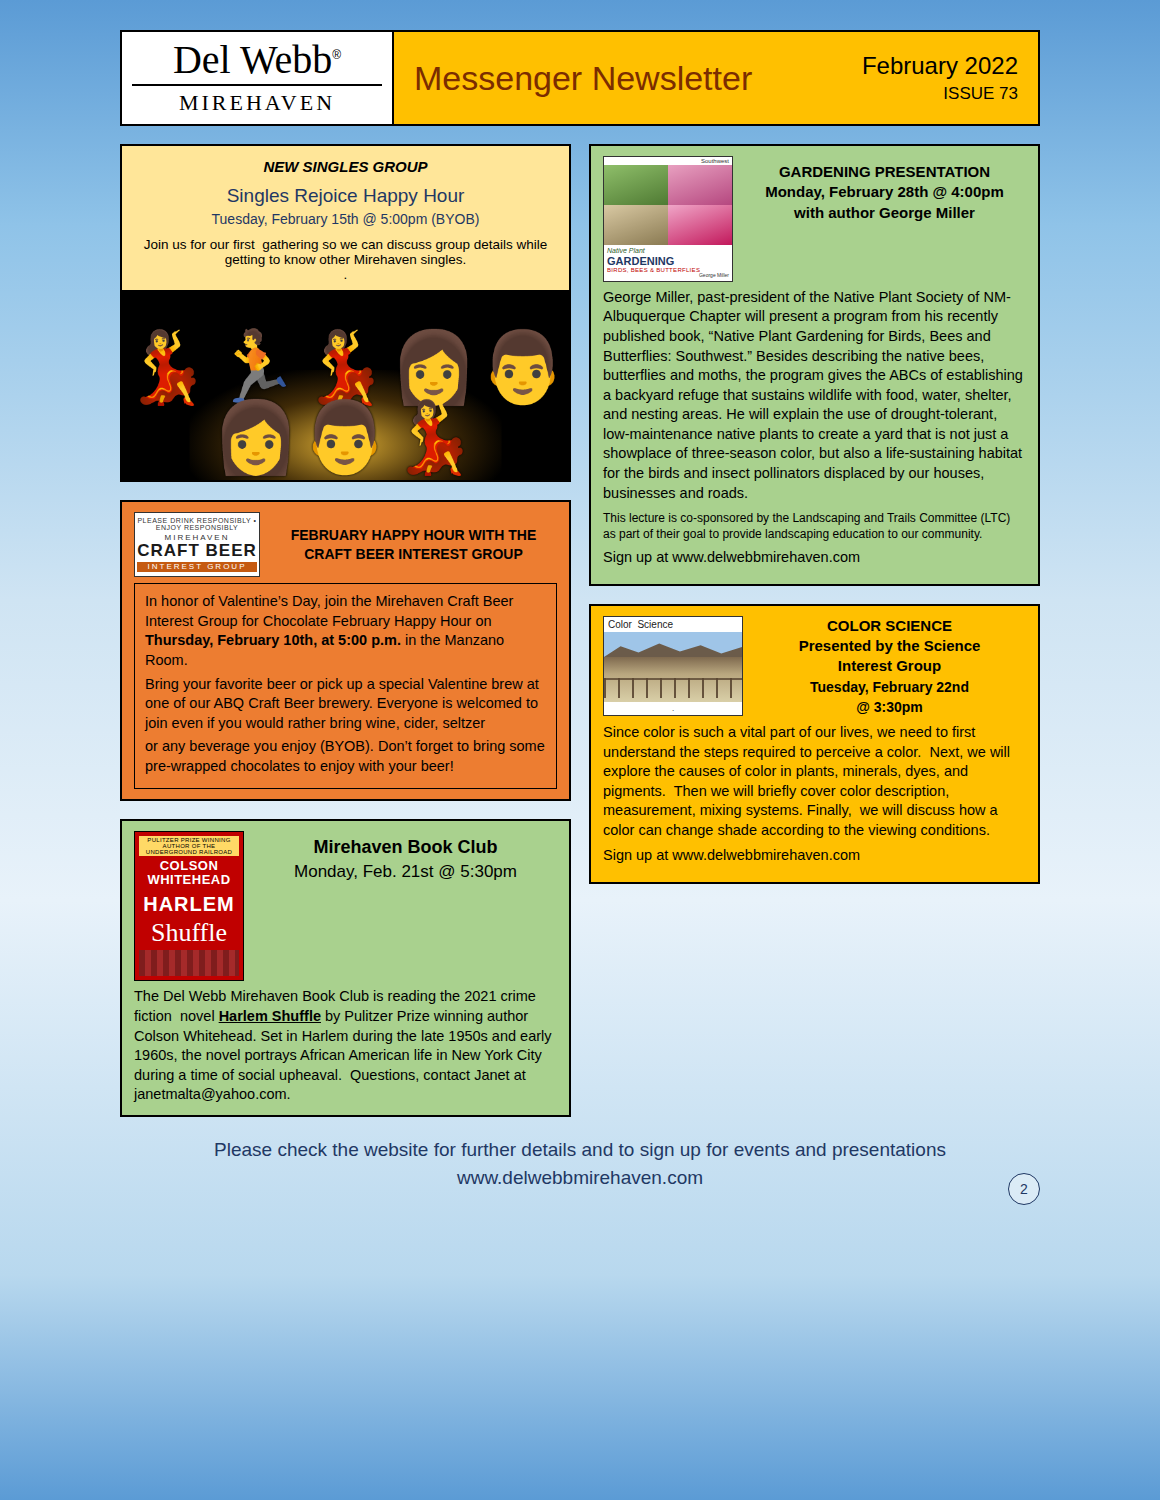Del Webb®
MIREHAVEN
Messenger Newsletter
February 2022 ISSUE 73
NEW SINGLES GROUP
Singles Rejoice Happy Hour
Tuesday, February 15th @ 5:00pm (BYOB)
Join us for our first gathering so we can discuss group details while getting to know other Mirehaven singles.
.
💃🏃💃👩👨👩👨💃
PLEASE DRINK RESPONSIBLY • ENJOY RESPONSIBLY
MIREHAVEN
CRAFT BEER
INTEREST GROUP
FEBRUARY HAPPY HOUR WITH THE
CRAFT BEER INTEREST GROUP
In honor of Valentine’s Day, join the Mirehaven Craft Beer Interest Group for Chocolate February Happy Hour on Thursday, February 10th, at 5:00 p.m. in the Manzano Room.
Bring your favorite beer or pick up a special Valentine brew at one of our ABQ Craft Beer brewery. Everyone is welcomed to join even if you would rather bring wine, cider, seltzer
or any beverage you enjoy (BYOB). Don’t forget to bring some pre-wrapped chocolates to enjoy with your beer!
PULITZER PRIZE WINNING AUTHOR OF THE UNDERGROUND RAILROAD
COLSON
WHITEHEAD
HARLEM
Shuffle
Mirehaven Book Club
Monday, Feb. 21st @ 5:30pm
The Del Webb Mirehaven Book Club is reading the 2021 crime fiction novel Harlem Shuffle by Pulitzer Prize winning author Colson Whitehead. Set in Harlem during the late 1950s and early 1960s, the novel portrays African American life in New York City during a time of social upheaval. Questions, contact Janet at janetmalta@yahoo.com.
Southwest
Native Plant
GARDENING
BIRDS, BEES & BUTTERFLIES
George Miller
GARDENING PRESENTATION
Monday, February 28th @ 4:00pm
with author George Miller
George Miller, past-president of the Native Plant Society of NM-Albuquerque Chapter will present a program from his recently published book, “Native Plant Gardening for Birds, Bees and Butterflies: Southwest.” Besides describing the native bees, butterflies and moths, the program gives the ABCs of establishing a backyard refuge that sustains wildlife with food, water, shelter, and nesting areas. He will explain the use of drought-tolerant, low-maintenance native plants to create a yard that is not just a showplace of three-season color, but also a life-sustaining habitat for the birds and insect pollinators displaced by our houses, businesses and roads.
This lecture is co-sponsored by the Landscaping and Trails Committee (LTC) as part of their goal to provide landscaping education to our community.
Sign up at www.delwebbmirehaven.com
Color Science
.
COLOR SCIENCE
Presented by the Science
Interest Group
Tuesday, February 22nd
@ 3:30pm
Since color is such a vital part of our lives, we need to first understand the steps required to perceive a color. Next, we will explore the causes of color in plants, minerals, dyes, and pigments. Then we will briefly cover color description, measurement, mixing systems. Finally, we will discuss how a color can change shade according to the viewing conditions.
Sign up at www.delwebbmirehaven.com
Please check the website for further details and to sign up for events and presentations
www.delwebbmirehaven.com
2